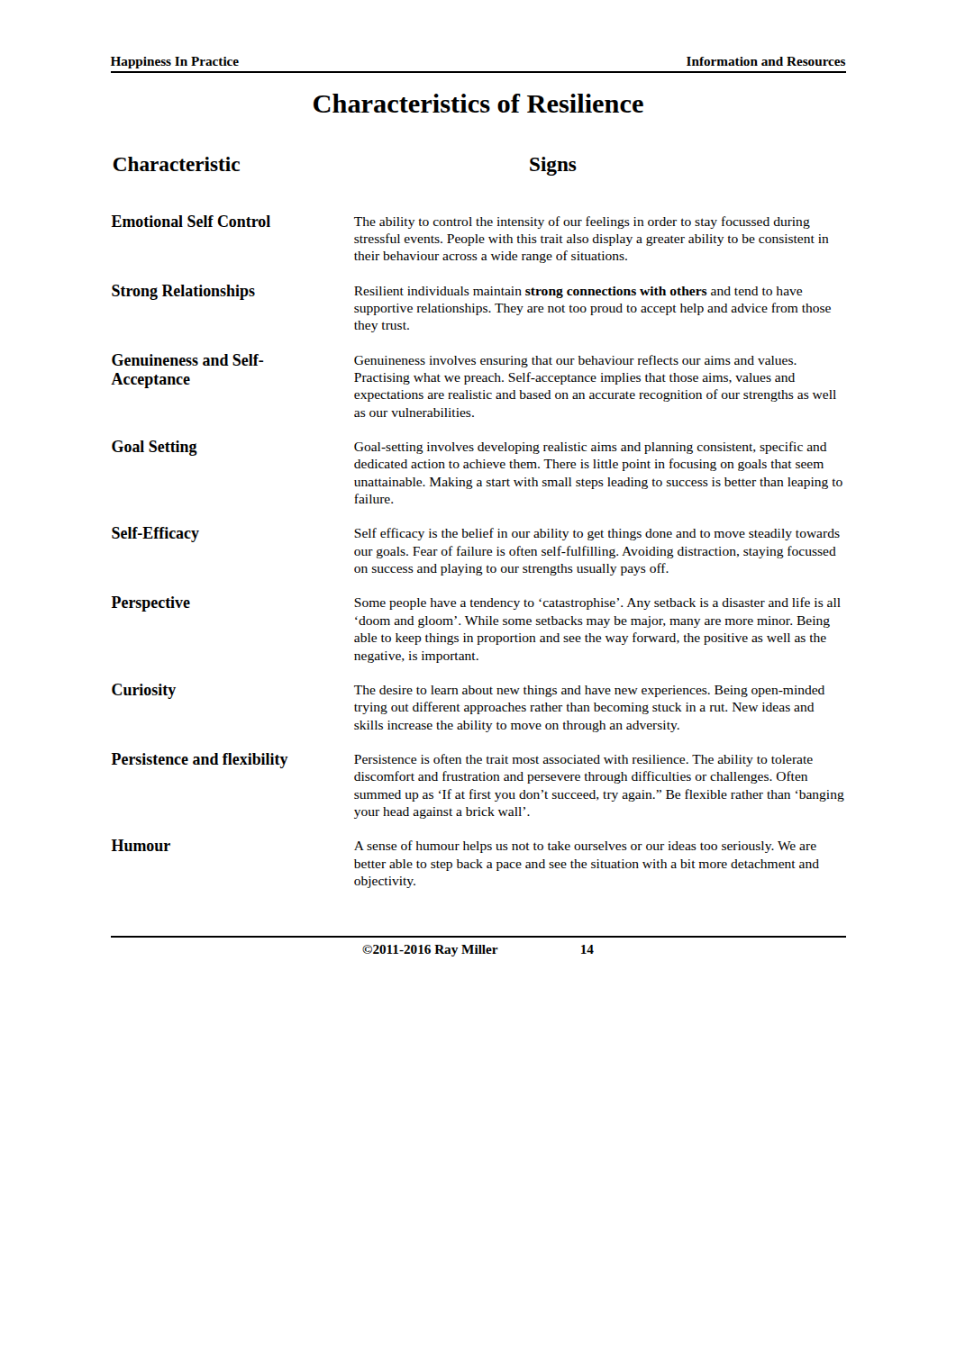Happiness In Practice Information and Resources
Characteristics of Resilience
| Characteristic | Signs |
| --- | --- |
| Emotional Self Control | The ability to control the intensity of our feelings in order to stay focussed during stressful events. People with this trait also display a greater ability to be consistent in their behaviour across a wide range of situations. |
| Strong Relationships | Resilient individuals maintain strong connections with others and tend to have supportive relationships. They are not too proud to accept help and advice from those they trust. |
| Genuineness and Self-Acceptance | Genuineness involves ensuring that our behaviour reflects our aims and values. Practising what we preach. Self-acceptance implies that those aims, values and expectations are realistic and based on an accurate recognition of our strengths as well as our vulnerabilities. |
| Goal Setting | Goal-setting involves developing realistic aims and planning consistent, specific and dedicated action to achieve them. There is little point in focusing on goals that seem unattainable. Making a start with small steps leading to success is better than leaping to failure. |
| Self-Efficacy | Self efficacy is the belief in our ability to get things done and to move steadily towards our goals. Fear of failure is often self-fulfilling. Avoiding distraction, staying focussed on success and playing to our strengths usually pays off. |
| Perspective | Some people have a tendency to ‘catastrophise’. Any setback is a disaster and life is all ‘doom and gloom’. While some setbacks may be major, many are more minor. Being able to keep things in proportion and see the way forward, the positive as well as the negative, is important. |
| Curiosity | The desire to learn about new things and have new experiences. Being open-minded trying out different approaches rather than becoming stuck in a rut. New ideas and skills increase the ability to move on through an adversity. |
| Persistence and flexibility | Persistence is often the trait most associated with resilience. The ability to tolerate discomfort and frustration and persevere through difficulties or challenges. Often summed up as ‘If at first you don’t succeed, try again.” Be flexible rather than ‘banging your head against a brick wall’. |
| Humour | A sense of humour helps us not to take ourselves or our ideas too seriously. We are better able to step back a pace and see the situation with a bit more detachment and objectivity. |
©2011-2016 Ray Miller 14